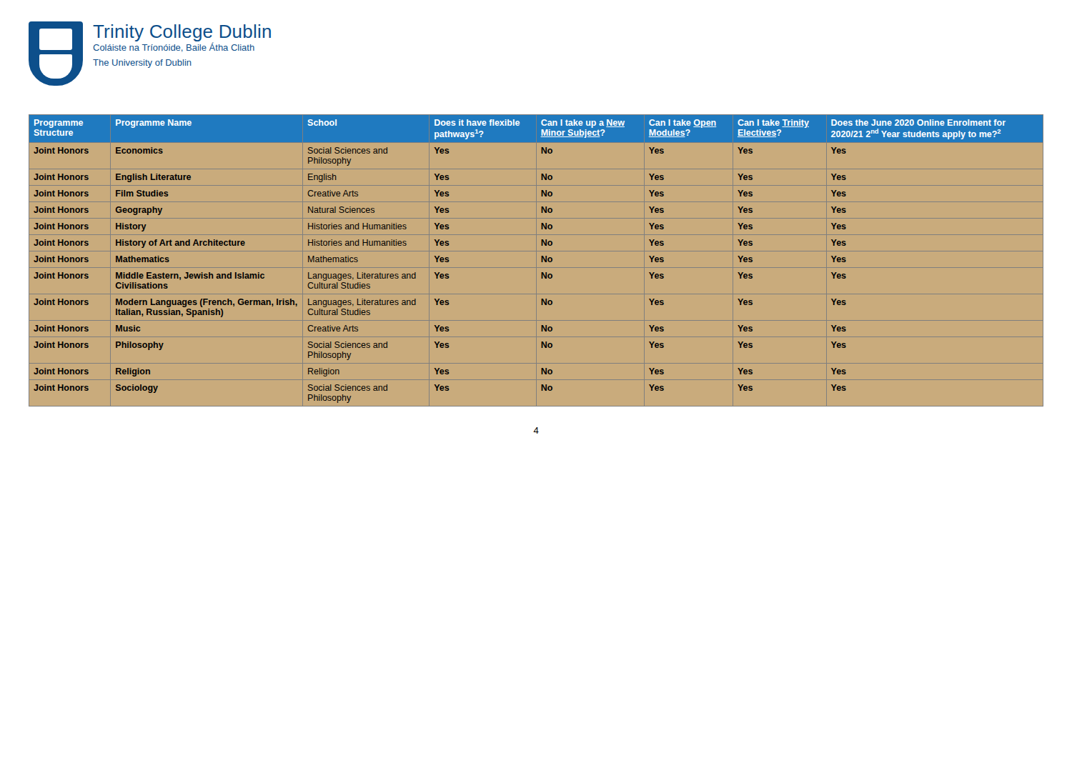Trinity College Dublin
Coláiste na Tríonóide, Baile Átha Cliath
The University of Dublin
4
| Programme Structure | Programme Name | School | Does it have flexible pathways 1 ? | Can I take up a New Minor Subject ? | Can I take Open Modules ? | Can I take Trinity Electives ? | Does the June 2020 Online Enrolment for 2020/21 2 nd Year students apply to me? 2 |
| --- | --- | --- | --- | --- | --- | --- | --- |
| Joint Honors | Economics | Social Sciences and Philosophy | Yes | No | Yes | Yes | Yes |
| Joint Honors | English Literature | English | Yes | No | Yes | Yes | Yes |
| Joint Honors | Film Studies | Creative Arts | Yes | No | Yes | Yes | Yes |
| Joint Honors | Geography | Natural Sciences | Yes | No | Yes | Yes | Yes |
| Joint Honors | History | Histories and Humanities | Yes | No | Yes | Yes | Yes |
| Joint Honors | History of Art and Architecture | Histories and Humanities | Yes | No | Yes | Yes | Yes |
| Joint Honors | Mathematics | Mathematics | Yes | No | Yes | Yes | Yes |
| Joint Honors | Middle Eastern, Jewish and Islamic Civilisations | Languages, Literatures and Cultural Studies | Yes | No | Yes | Yes | Yes |
| Joint Honors | Modern Languages (French, German, Irish, Italian, Russian, Spanish) | Languages, Literatures and Cultural Studies | Yes | No | Yes | Yes | Yes |
| Joint Honors | Music | Creative Arts | Yes | No | Yes | Yes | Yes |
| Joint Honors | Philosophy | Social Sciences and Philosophy | Yes | No | Yes | Yes | Yes |
| Joint Honors | Religion | Religion | Yes | No | Yes | Yes | Yes |
| Joint Honors | Sociology | Social Sciences and Philosophy | Yes | No | Yes | Yes | Yes |